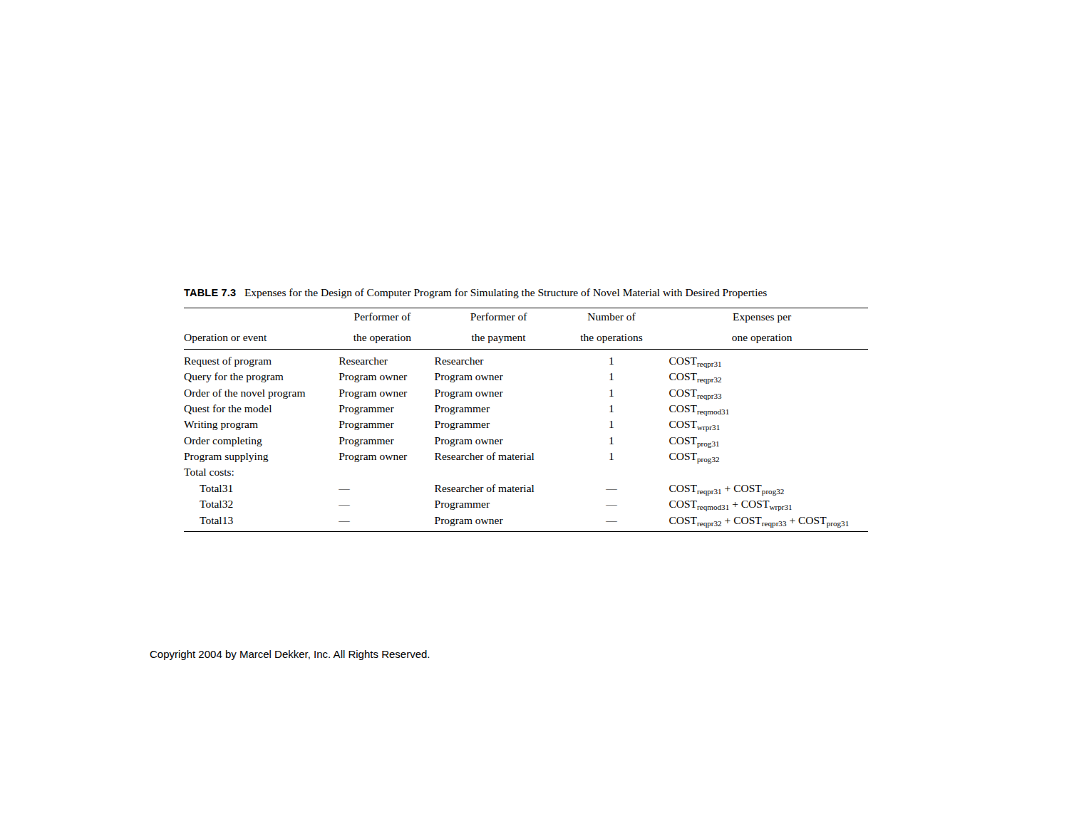TABLE 7.3 Expenses for the Design of Computer Program for Simulating the Structure of Novel Material with Desired Properties
| | Performer of | Performer of | Number of | Expenses per |
| --- | --- | --- | --- | --- |
| Operation or event | the operation | the payment | the operations | one operation |
| Request of program | Researcher | Researcher | 1 | COST reqpr31 |
| Query for the program | Program owner | Program owner | 1 | COST reqpr32 |
| Order of the novel program | Program owner | Program owner | 1 | COST reqpr33 |
| Quest for the model | Programmer | Programmer | 1 | COST reqmod31 |
| Writing program | Programmer | Programmer | 1 | COST wrpr31 |
| Order completing | Programmer | Program owner | 1 | COST prog31 |
| Program supplying | Program owner | Researcher of material | 1 | COST prog32 |
| Total costs: | | | | |
| Total31 | — | Researcher of material | — | COST reqpr31 + COST prog32 |
| Total32 | — | Programmer | — | COST reqmod31 + COST wrpr31 |
| Total13 | — | Program owner | — | COST reqpr32 + COST reqpr33 + COST prog31 |
Copyright 2004 by Marcel Dekker, Inc. All Rights Reserved.